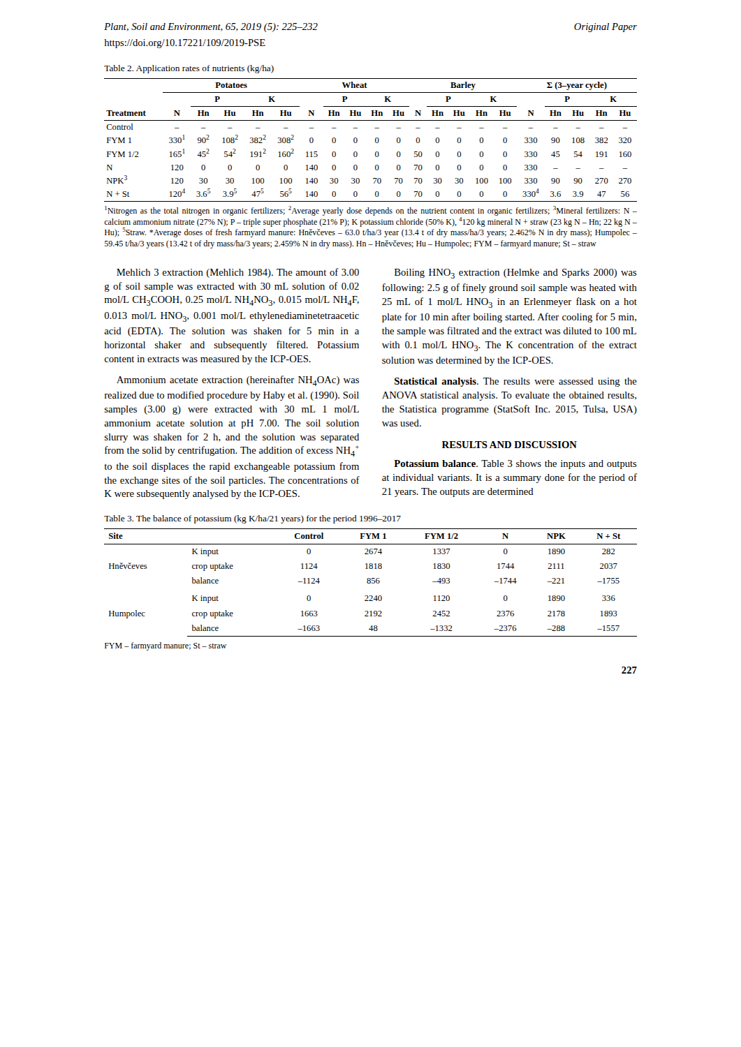Plant, Soil and Environment, 65, 2019 (5): 225–232
Original Paper
https://doi.org/10.17221/109/2019-PSE
Table 2. Application rates of nutrients (kg/ha)
| Treatment | Potatoes | Wheat | Barley | Σ (3–year cycle) |
| --- | --- | --- | --- | --- |
| N | P | K | N | P | K | N | P | K | N | P | K |
| Hn | Hu | Hn | Hu | Hn | Hu | Hn | Hu | Hn | Hu | Hn | Hu | Hn | Hu | Hn | Hu |
| Control | – | – | – | – | – | – | – | – | – | – | – | – | – | – | – | – | – | – | – | – |
| FYM 1 | 330 1 | 90 2 | 108 2 | 382 2 | 308 2 | 0 | 0 | 0 | 0 | 0 | 0 | 0 | 0 | 0 | 0 | 330 | 90 | 108 | 382 | 320 |
| FYM 1/2 | 165 1 | 45 2 | 54 2 | 191 2 | 160 2 | 115 | 0 | 0 | 0 | 0 | 50 | 0 | 0 | 0 | 0 | 330 | 45 | 54 | 191 | 160 |
| N | 120 | 0 | 0 | 0 | 0 | 140 | 0 | 0 | 0 | 0 | 70 | 0 | 0 | 0 | 0 | 330 | – | – | – | – |
| NPK 3 | 120 | 30 | 30 | 100 | 100 | 140 | 30 | 30 | 70 | 70 | 70 | 30 | 30 | 100 | 100 | 330 | 90 | 90 | 270 | 270 |
| N + St | 120 4 | 3.6 5 | 3.9 5 | 47 5 | 56 5 | 140 | 0 | 0 | 0 | 0 | 70 | 0 | 0 | 0 | 0 | 330 4 | 3.6 | 3.9 | 47 | 56 |
1Nitrogen as the total nitrogen in organic fertilizers; 2Average yearly dose depends on the nutrient content in organic fertilizers; 3Mineral fertilizers: N – calcium ammonium nitrate (27% N); P – triple super phosphate (21% P); K potassium chloride (50% K), 4120 kg mineral N + straw (23 kg N – Hn; 22 kg N – Hu); 5Straw. *Average doses of fresh farmyard manure: Hněvčeves – 63.0 t/ha/3 year (13.4 t of dry mass/ha/3 years; 2.462% N in dry mass); Humpolec – 59.45 t/ha/3 years (13.42 t of dry mass/ha/3 years; 2.459% N in dry mass). Hn – Hněvčeves; Hu – Humpolec; FYM – farmyard manure; St – straw
Mehlich 3 extraction (Mehlich 1984). The amount of 3.00 g of soil sample was extracted with 30 mL solution of 0.02 mol/L CH3COOH, 0.25 mol/L NH4NO3, 0.015 mol/L NH4F, 0.013 mol/L HNO3, 0.001 mol/L ethylenediaminetetraacetic acid (EDTA). The solution was shaken for 5 min in a horizontal shaker and subsequently filtered. Potassium content in extracts was measured by the ICP-OES.
Ammonium acetate extraction (hereinafter NH4OAc) was realized due to modified procedure by Haby et al. (1990). Soil samples (3.00 g) were extracted with 30 mL 1 mol/L ammonium acetate solution at pH 7.00. The soil solution slurry was shaken for 2 h, and the solution was separated from the solid by centrifugation. The addition of excess NH4+ to the soil displaces the rapid exchangeable potassium from the exchange sites of the soil particles. The concentrations of K were subsequently analysed by the ICP-OES.
Boiling HNO3 extraction (Helmke and Sparks 2000) was following: 2.5 g of finely ground soil sample was heated with 25 mL of 1 mol/L HNO3 in an Erlenmeyer flask on a hot plate for 10 min after boiling started. After cooling for 5 min, the sample was filtrated and the extract was diluted to 100 mL with 0.1 mol/L HNO3. The K concentration of the extract solution was determined by the ICP-OES.
Statistical analysis. The results were assessed using the ANOVA statistical analysis. To evaluate the obtained results, the Statistica programme (StatSoft Inc. 2015, Tulsa, USA) was used.
RESULTS AND DISCUSSION
Potassium balance. Table 3 shows the inputs and outputs at individual variants. It is a summary done for the period of 21 years. The outputs are determined
Table 3. The balance of potassium (kg K/ha/21 years) for the period 1996–2017
| Site | | Control | FYM 1 | FYM 1/2 | N | NPK | N + St |
| --- | --- | --- | --- | --- | --- | --- | --- |
| Hněvčeves | K input | 0 | 2674 | 1337 | 0 | 1890 | 282 |
| crop uptake | 1124 | 1818 | 1830 | 1744 | 2111 | 2037 |
| balance | –1124 | 856 | –493 | –1744 | –221 | –1755 |
| Humpolec | K input | 0 | 2240 | 1120 | 0 | 1890 | 336 |
| crop uptake | 1663 | 2192 | 2452 | 2376 | 2178 | 1893 |
| balance | –1663 | 48 | –1332 | –2376 | –288 | –1557 |
FYM – farmyard manure; St – straw
227